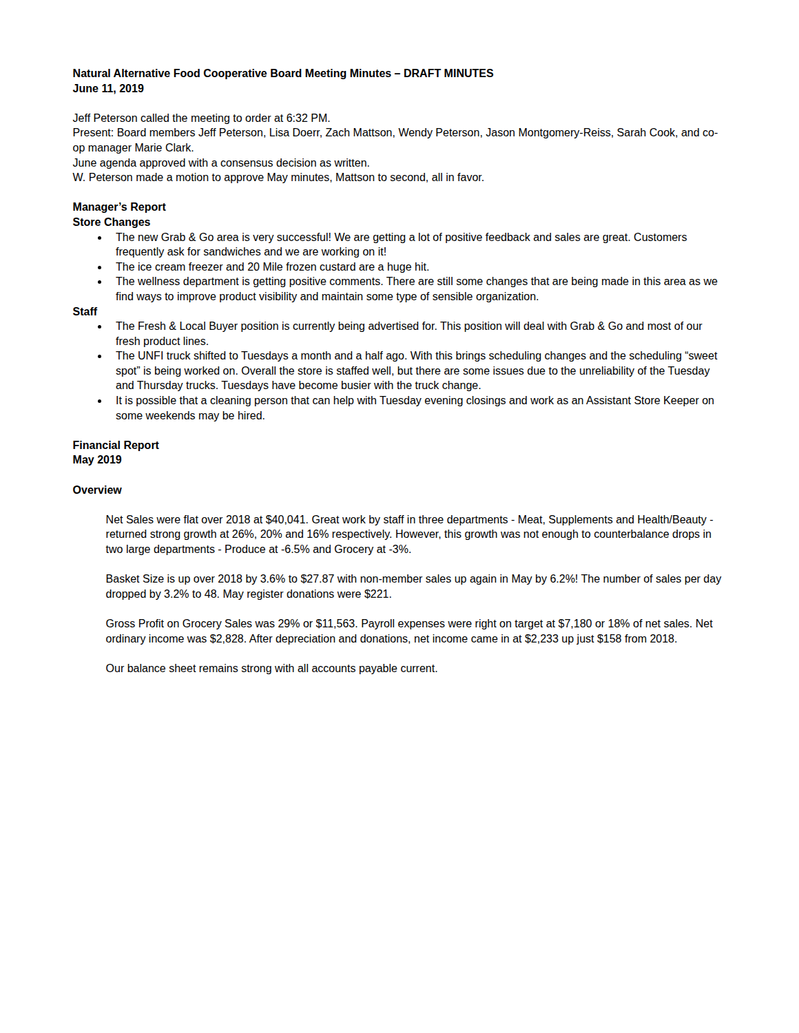Natural Alternative Food Cooperative Board Meeting Minutes – DRAFT MINUTES
June 11, 2019
Jeff Peterson called the meeting to order at 6:32 PM.
Present: Board members Jeff Peterson, Lisa Doerr, Zach Mattson, Wendy Peterson, Jason Montgomery-Reiss, Sarah Cook, and co-op manager Marie Clark.
June agenda approved with a consensus decision as written.
W. Peterson made a motion to approve May minutes, Mattson to second, all in favor.
Manager’s Report
Store Changes
The new Grab & Go area is very successful! We are getting a lot of positive feedback and sales are great. Customers frequently ask for sandwiches and we are working on it!
The ice cream freezer and 20 Mile frozen custard are a huge hit.
The wellness department is getting positive comments. There are still some changes that are being made in this area as we find ways to improve product visibility and maintain some type of sensible organization.
Staff
The Fresh & Local Buyer position is currently being advertised for. This position will deal with Grab & Go and most of our fresh product lines.
The UNFI truck shifted to Tuesdays a month and a half ago. With this brings scheduling changes and the scheduling “sweet spot” is being worked on. Overall the store is staffed well, but there are some issues due to the unreliability of the Tuesday and Thursday trucks. Tuesdays have become busier with the truck change.
It is possible that a cleaning person that can help with Tuesday evening closings and work as an Assistant Store Keeper on some weekends may be hired.
Financial Report
May 2019
Overview
Net Sales were flat over 2018 at $40,041. Great work by staff in three departments - Meat, Supplements and Health/Beauty - returned strong growth at 26%, 20% and 16% respectively. However, this growth was not enough to counterbalance drops in two large departments - Produce at -6.5% and Grocery at -3%.
Basket Size is up over 2018 by 3.6% to $27.87 with non-member sales up again in May by 6.2%! The number of sales per day dropped by 3.2% to 48. May register donations were $221.
Gross Profit on Grocery Sales was 29% or $11,563. Payroll expenses were right on target at $7,180 or 18% of net sales. Net ordinary income was $2,828. After depreciation and donations, net income came in at $2,233 up just $158 from 2018.
Our balance sheet remains strong with all accounts payable current.